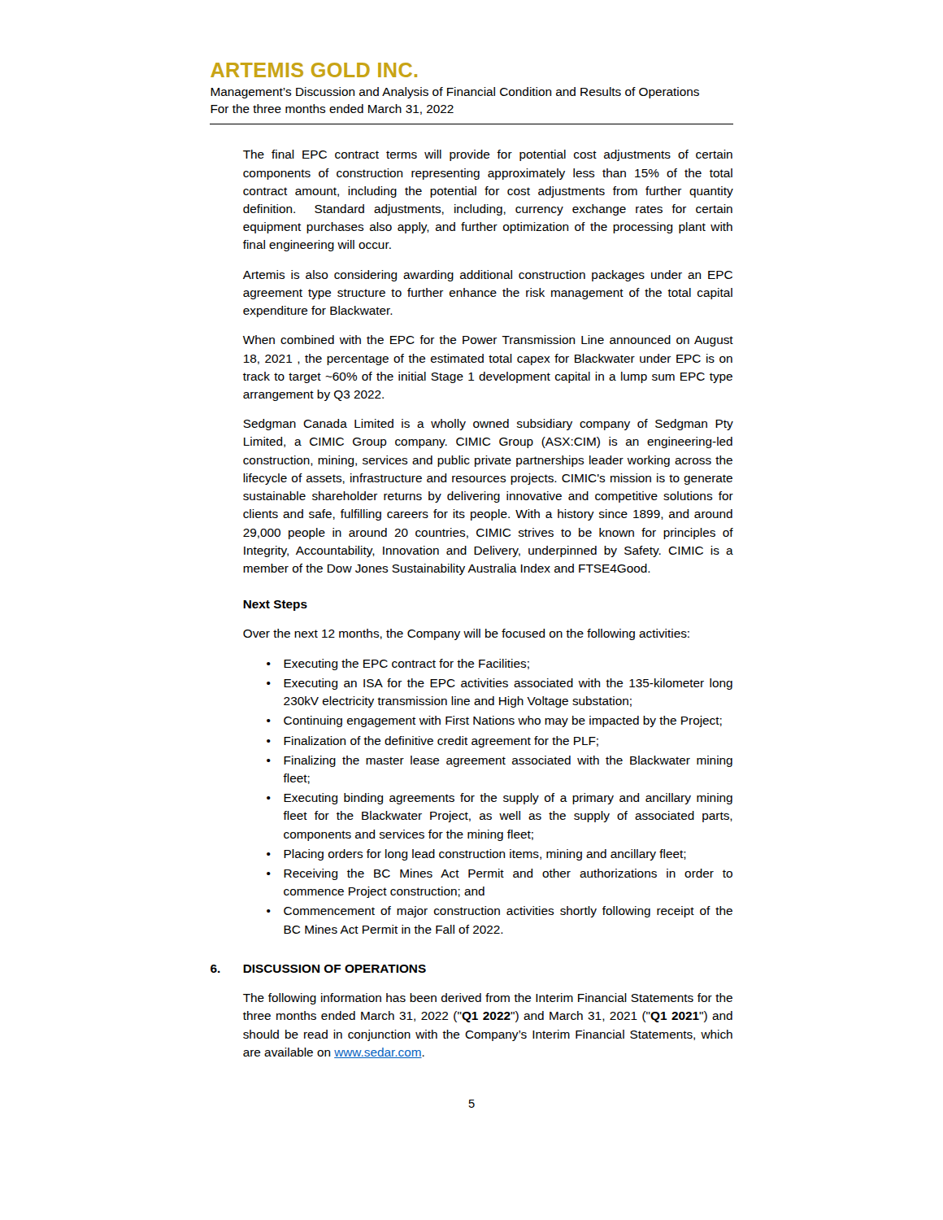ARTEMIS GOLD INC.
Management’s Discussion and Analysis of Financial Condition and Results of Operations
For the three months ended March 31, 2022
The final EPC contract terms will provide for potential cost adjustments of certain components of construction representing approximately less than 15% of the total contract amount, including the potential for cost adjustments from further quantity definition. Standard adjustments, including, currency exchange rates for certain equipment purchases also apply, and further optimization of the processing plant with final engineering will occur.
Artemis is also considering awarding additional construction packages under an EPC agreement type structure to further enhance the risk management of the total capital expenditure for Blackwater.
When combined with the EPC for the Power Transmission Line announced on August 18, 2021 , the percentage of the estimated total capex for Blackwater under EPC is on track to target ~60% of the initial Stage 1 development capital in a lump sum EPC type arrangement by Q3 2022.
Sedgman Canada Limited is a wholly owned subsidiary company of Sedgman Pty Limited, a CIMIC Group company. CIMIC Group (ASX:CIM) is an engineering-led construction, mining, services and public private partnerships leader working across the lifecycle of assets, infrastructure and resources projects. CIMIC's mission is to generate sustainable shareholder returns by delivering innovative and competitive solutions for clients and safe, fulfilling careers for its people. With a history since 1899, and around 29,000 people in around 20 countries, CIMIC strives to be known for principles of Integrity, Accountability, Innovation and Delivery, underpinned by Safety. CIMIC is a member of the Dow Jones Sustainability Australia Index and FTSE4Good.
Next Steps
Over the next 12 months, the Company will be focused on the following activities:
Executing the EPC contract for the Facilities;
Executing an ISA for the EPC activities associated with the 135-kilometer long 230kV electricity transmission line and High Voltage substation;
Continuing engagement with First Nations who may be impacted by the Project;
Finalization of the definitive credit agreement for the PLF;
Finalizing the master lease agreement associated with the Blackwater mining fleet;
Executing binding agreements for the supply of a primary and ancillary mining fleet for the Blackwater Project, as well as the supply of associated parts, components and services for the mining fleet;
Placing orders for long lead construction items, mining and ancillary fleet;
Receiving the BC Mines Act Permit and other authorizations in order to commence Project construction; and
Commencement of major construction activities shortly following receipt of the BC Mines Act Permit in the Fall of 2022.
6. DISCUSSION OF OPERATIONS
The following information has been derived from the Interim Financial Statements for the three months ended March 31, 2022 ("Q1 2022") and March 31, 2021 ("Q1 2021") and should be read in conjunction with the Company’s Interim Financial Statements, which are available on www.sedar.com.
5